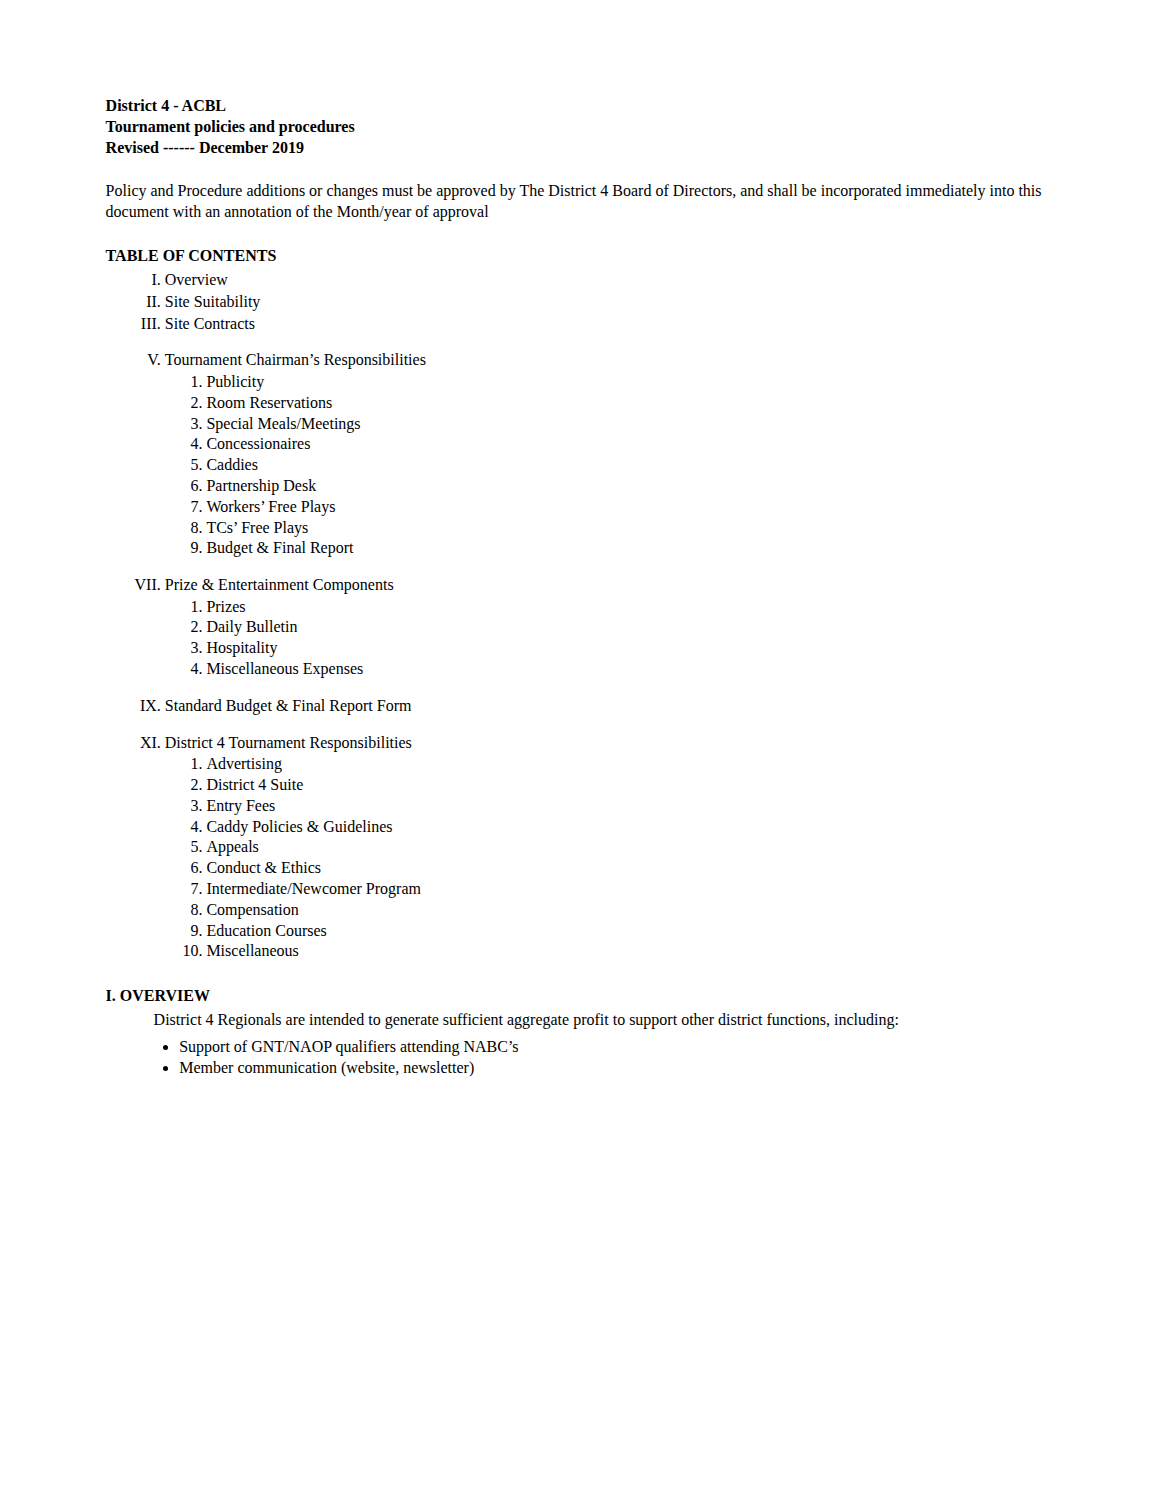District 4 - ACBL
Tournament policies and procedures
Revised ------ December 2019
Policy and Procedure additions or changes must be approved by The District 4 Board of Directors, and shall be incorporated immediately into this document with an annotation of the Month/year of approval
TABLE OF CONTENTS
Overview
Site Suitability
Site Contracts
Tournament Chairman’s Responsibilities
Publicity
Room Reservations
Special Meals/Meetings
Concessionaires
Caddies
Partnership Desk
Workers’ Free Plays
TCs’ Free Plays
Budget & Final Report
Prize & Entertainment Components
Prizes
Daily Bulletin
Hospitality
Miscellaneous Expenses
Standard Budget & Final Report Form
District 4 Tournament Responsibilities
Advertising
District 4 Suite
Entry Fees
Caddy Policies & Guidelines
Appeals
Conduct & Ethics
Intermediate/Newcomer Program
Compensation
Education Courses
Miscellaneous
I. OVERVIEW
District 4 Regionals are intended to generate sufficient aggregate profit to support other district functions, including:
Support of GNT/NAOP qualifiers attending NABC’s
Member communication (website, newsletter)